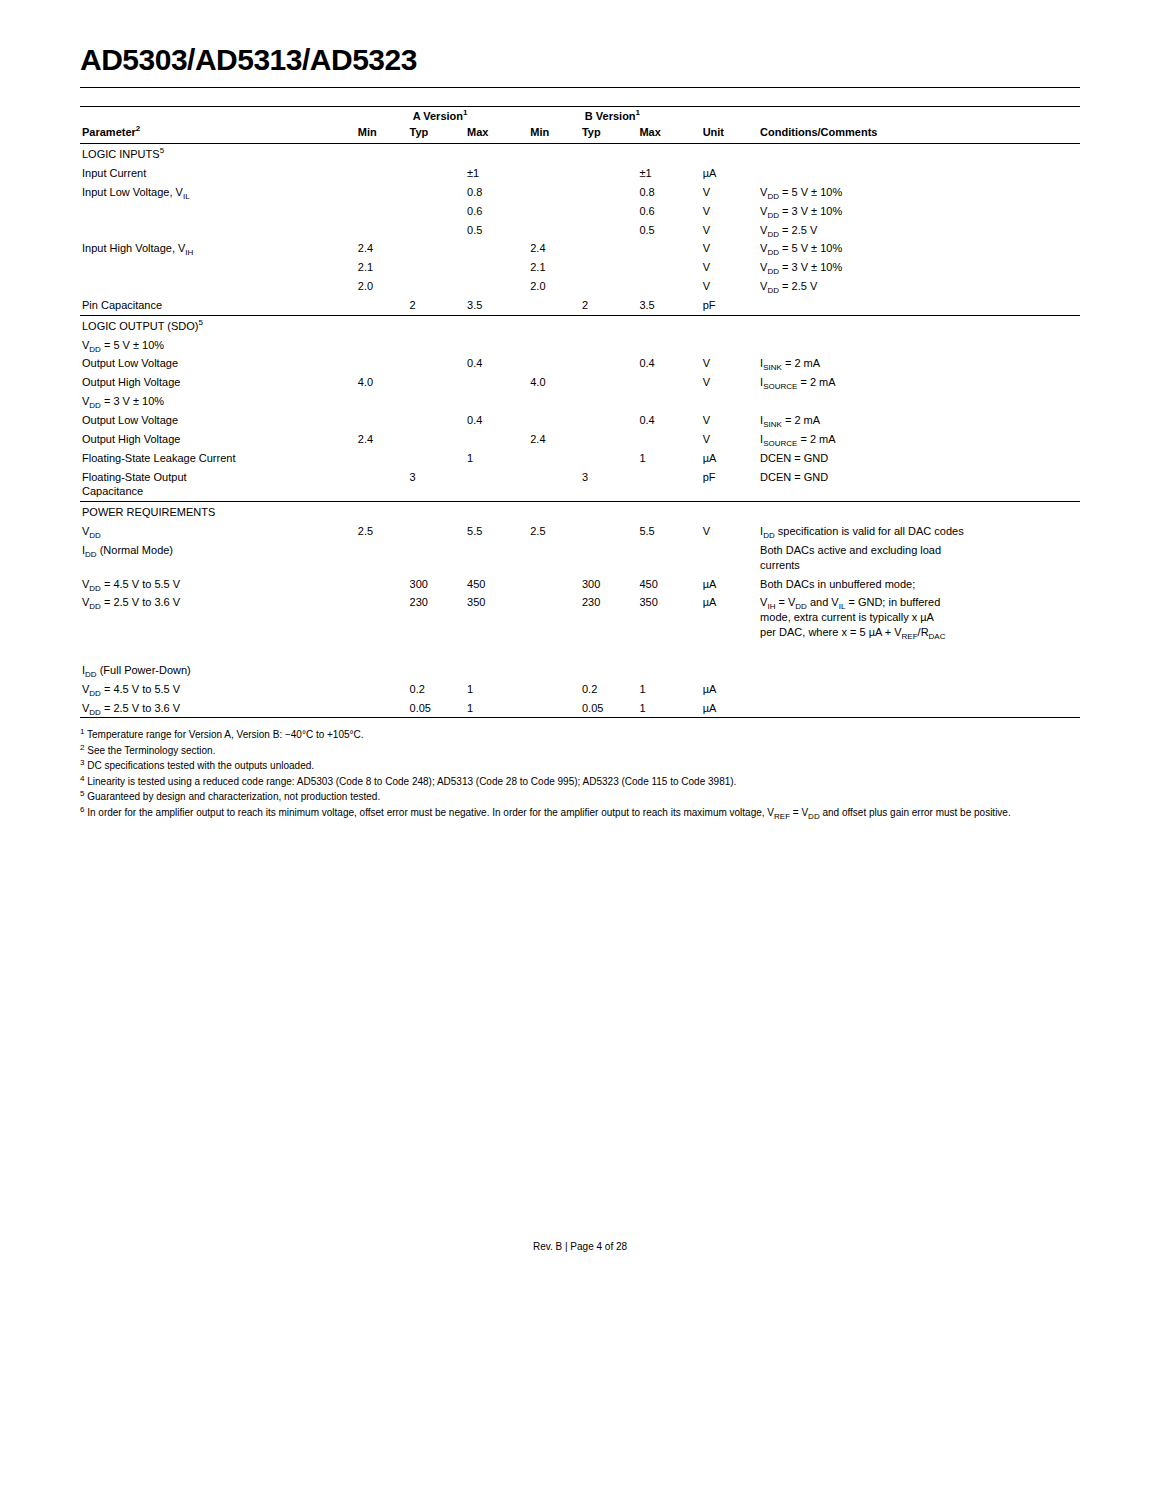AD5303/AD5313/AD5323
| | A Version 1 | B Version 1 | | |
| --- | --- | --- | --- | --- |
| Parameter 2 | Min | Typ | Max | Min | Typ | Max | Unit | Conditions/Comments |
| LOGIC INPUTS 5 | | | | | | | | |
| Input Current | | | ±1 | | | ±1 | µA | |
| Input Low Voltage, V IL | | | 0.8 | | | 0.8 | V | V DD = 5 V ± 10% |
| | | | 0.6 | | | 0.6 | V | V DD = 3 V ± 10% |
| | | | 0.5 | | | 0.5 | V | V DD = 2.5 V |
| Input High Voltage, V IH | 2.4 | | | 2.4 | | | V | V DD = 5 V ± 10% |
| | 2.1 | | | 2.1 | | | V | V DD = 3 V ± 10% |
| | 2.0 | | | 2.0 | | | V | V DD = 2.5 V |
| Pin Capacitance | | 2 | 3.5 | | 2 | 3.5 | pF | |
| LOGIC OUTPUT (SDO) 5 | | | | | | | | |
| V DD = 5 V ± 10% | | | | | | | | |
| Output Low Voltage | | | 0.4 | | | 0.4 | V | I SINK = 2 mA |
| Output High Voltage | 4.0 | | | 4.0 | | | V | I SOURCE = 2 mA |
| V DD = 3 V ± 10% | | | | | | | | |
| Output Low Voltage | | | 0.4 | | | 0.4 | V | I SINK = 2 mA |
| Output High Voltage | 2.4 | | | 2.4 | | | V | I SOURCE = 2 mA |
| Floating-State Leakage Current | | | 1 | | | 1 | µA | DCEN = GND |
| Floating-State Output Capacitance | | 3 | | | 3 | | pF | DCEN = GND |
| POWER REQUIREMENTS | | | | | | | | |
| V DD | 2.5 | | 5.5 | 2.5 | | 5.5 | V | I DD specification is valid for all DAC codes |
| I DD (Normal Mode) | | | | | | | | Both DACs active and excluding load currents |
| V DD = 4.5 V to 5.5 V | | 300 | 450 | | 300 | 450 | µA | Both DACs in unbuffered mode; |
| V DD = 2.5 V to 3.6 V | | 230 | 350 | | 230 | 350 | µA | V IH = V DD and V IL = GND; in buffered mode, extra current is typically x µA per DAC, where x = 5 µA + V REF /R DAC |
| I DD (Full Power-Down) | | | | | | | | |
| V DD = 4.5 V to 5.5 V | | 0.2 | 1 | | 0.2 | 1 | µA | |
| V DD = 2.5 V to 3.6 V | | 0.05 | 1 | | 0.05 | 1 | µA | |
1 Temperature range for Version A, Version B: −40°C to +105°C.
2 See the Terminology section.
3 DC specifications tested with the outputs unloaded.
4 Linearity is tested using a reduced code range: AD5303 (Code 8 to Code 248); AD5313 (Code 28 to Code 995); AD5323 (Code 115 to Code 3981).
5 Guaranteed by design and characterization, not production tested.
6 In order for the amplifier output to reach its minimum voltage, offset error must be negative. In order for the amplifier output to reach its maximum voltage, VREF = VDD and offset plus gain error must be positive.
Rev. B | Page 4 of 28